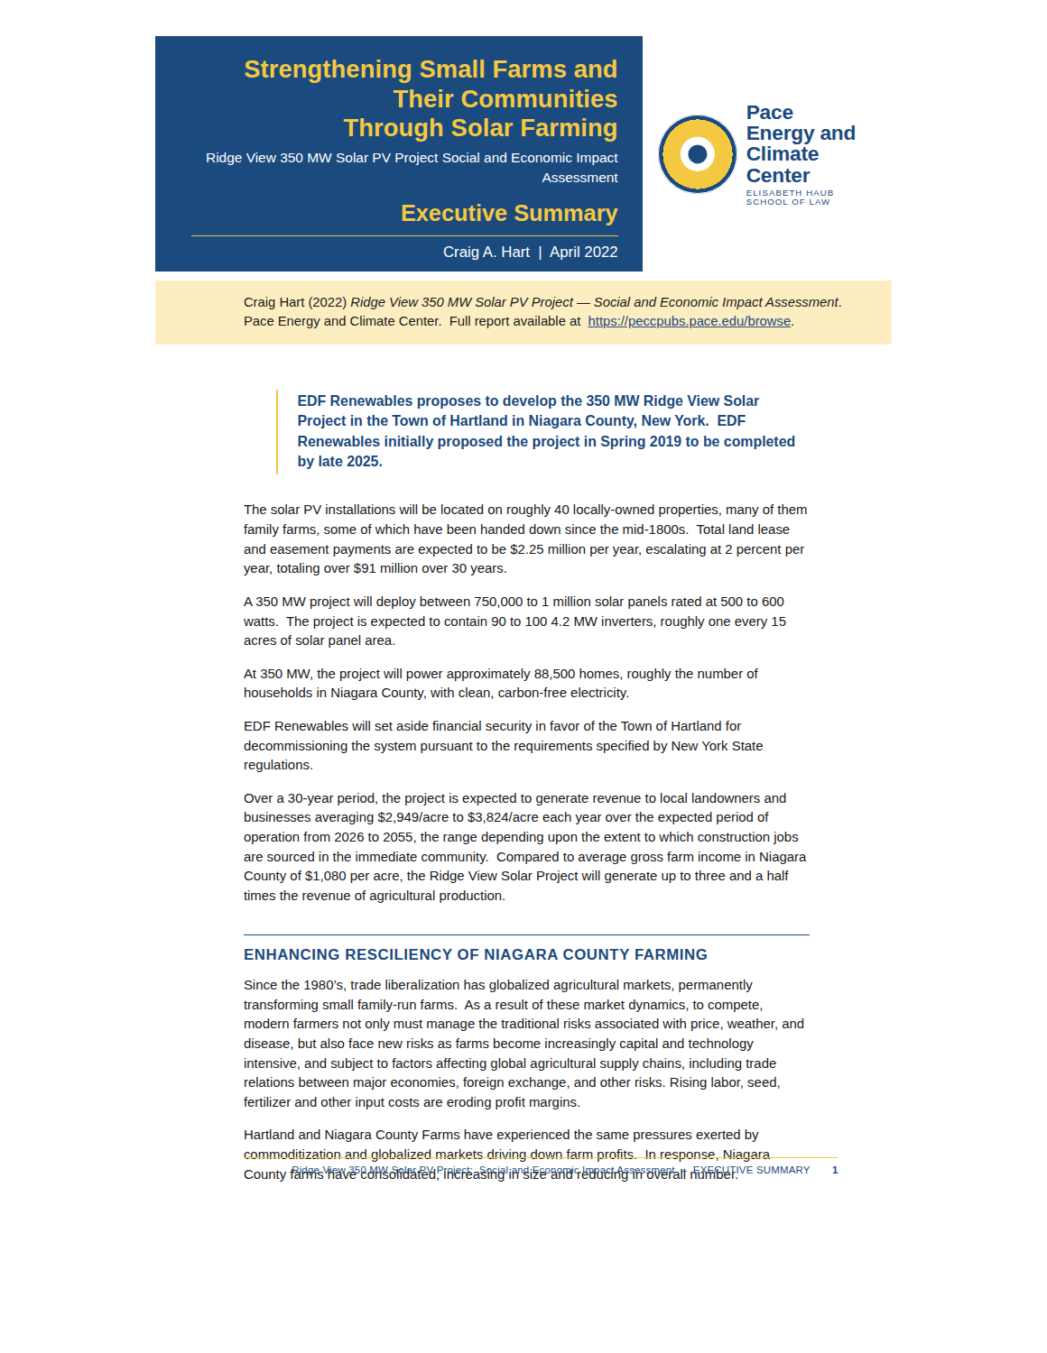Strengthening Small Farms and Their Communities
Through Solar Farming
Ridge View 350 MW Solar PV Project Social and Economic Impact Assessment
Executive Summary
Craig A. Hart | April 2022
Pace Energy and
Climate Center
ELISABETH HAUB SCHOOL OF LAW
Craig Hart (2022) Ridge View 350 MW Solar PV Project — Social and Economic Impact Assessment.
Pace Energy and Climate Center. Full report available at https://peccpubs.pace.edu/browse.
EDF Renewables proposes to develop the 350 MW Ridge View Solar Project in the Town of Hartland in Niagara County, New York. EDF Renewables initially proposed the project in Spring 2019 to be completed by late 2025.
The solar PV installations will be located on roughly 40 locally-owned properties, many of them family farms, some of which have been handed down since the mid-1800s. Total land lease and easement payments are expected to be $2.25 million per year, escalating at 2 percent per year, totaling over $91 million over 30 years.
A 350 MW project will deploy between 750,000 to 1 million solar panels rated at 500 to 600 watts. The project is expected to contain 90 to 100 4.2 MW inverters, roughly one every 15 acres of solar panel area.
At 350 MW, the project will power approximately 88,500 homes, roughly the number of households in Niagara County, with clean, carbon-free electricity.
EDF Renewables will set aside financial security in favor of the Town of Hartland for decommissioning the system pursuant to the requirements specified by New York State regulations.
Over a 30-year period, the project is expected to generate revenue to local landowners and businesses averaging $2,949/acre to $3,824/acre each year over the expected period of operation from 2026 to 2055, the range depending upon the extent to which construction jobs are sourced in the immediate community. Compared to average gross farm income in Niagara County of $1,080 per acre, the Ridge View Solar Project will generate up to three and a half times the revenue of agricultural production.
Enhancing Resciliency of Niagara County Farming
Since the 1980’s, trade liberalization has globalized agricultural markets, permanently transforming small family-run farms. As a result of these market dynamics, to compete, modern farmers not only must manage the traditional risks associated with price, weather, and disease, but also face new risks as farms become increasingly capital and technology intensive, and subject to factors affecting global agricultural supply chains, including trade relations between major economies, foreign exchange, and other risks. Rising labor, seed, fertilizer and other input costs are eroding profit margins.
Hartland and Niagara County Farms have experienced the same pressures exerted by commoditization and globalized markets driving down farm profits. In response, Niagara County farms have consolidated, increasing in size and reducing in overall number.
Ridge View 350 MW Solar PV Project: Social and Economic Impact Assessment – EXECUTIVE SUMMARY 1